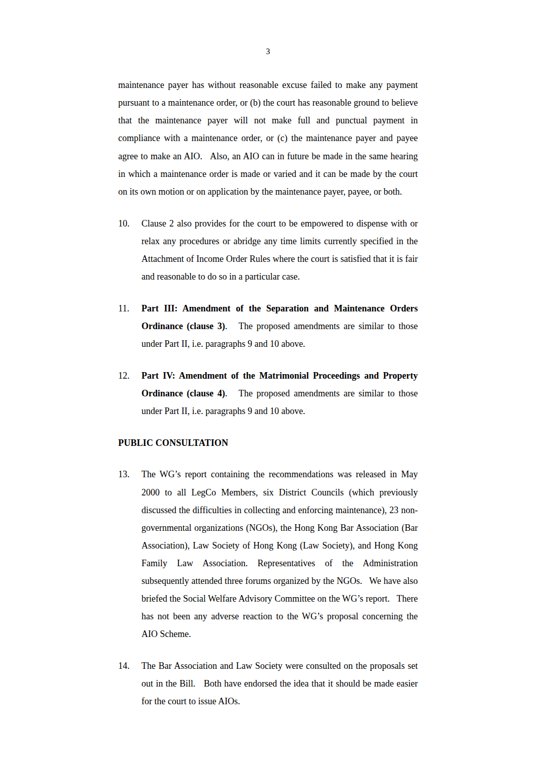3
maintenance payer has without reasonable excuse failed to make any payment pursuant to a maintenance order, or (b) the court has reasonable ground to believe that the maintenance payer will not make full and punctual payment in compliance with a maintenance order, or (c) the maintenance payer and payee agree to make an AIO. Also, an AIO can in future be made in the same hearing in which a maintenance order is made or varied and it can be made by the court on its own motion or on application by the maintenance payer, payee, or both.
10.
Clause 2 also provides for the court to be empowered to dispense with or relax any procedures or abridge any time limits currently specified in the Attachment of Income Order Rules where the court is satisfied that it is fair and reasonable to do so in a particular case.
11.
Part III: Amendment of the Separation and Maintenance Orders Ordinance (clause 3). The proposed amendments are similar to those under Part II, i.e. paragraphs 9 and 10 above.
12.
Part IV: Amendment of the Matrimonial Proceedings and Property Ordinance (clause 4). The proposed amendments are similar to those under Part II, i.e. paragraphs 9 and 10 above.
Public Consultation
13.
The WG’s report containing the recommendations was released in May 2000 to all LegCo Members, six District Councils (which previously discussed the difficulties in collecting and enforcing maintenance), 23 non-governmental organizations (NGOs), the Hong Kong Bar Association (Bar Association), Law Society of Hong Kong (Law Society), and Hong Kong Family Law Association. Representatives of the Administration subsequently attended three forums organized by the NGOs. We have also briefed the Social Welfare Advisory Committee on the WG’s report. There has not been any adverse reaction to the WG’s proposal concerning the AIO Scheme.
14.
The Bar Association and Law Society were consulted on the proposals set out in the Bill. Both have endorsed the idea that it should be made easier for the court to issue AIOs.